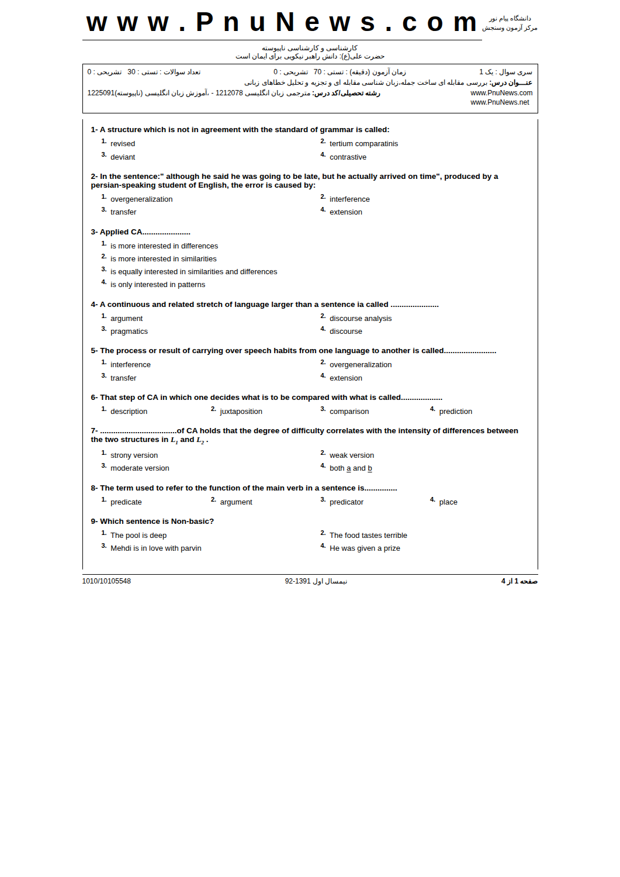w w w . P n u N e w s . c o m
دانشگاه پیام نور
مرکز آزمون وسنجش
کارشناسی و کارشناسی ناپیوسته
حضرت علی(ع): دانش راهبر نیکویی برای ایمان است
سری سوال : یک 1 زمان آزمون (دقیقه) : تستی : 70 تشریحی : 0 تعداد سوالات : تستی : 30 تشریحی : 0
عنـــوان درس: بررسی مقابله ای ساخت جمله،زبان شناسی مقابله ای و تجزیه و تحلیل خطاهای زبانی
www.PnuNews.com
www.PnuNews.net رشته تحصیلی/کد درس: مترجمی زبان انگلیسی 1212078 - ،آموزش زبان انگلیسی (ناپیوسته)1225091
1- A structure which is not in agreement with the standard of grammar is called:
1. revised
2. tertium comparatinis
3. deviant
4. contrastive
2- In the sentence:" although he said he was going to be late, but he actually arrived on time", produced by a persian-speaking student of English, the error is caused by:
1. overgeneralization
2. interference
3. transfer
4. extension
3- Applied CA......................
1. is more interested in differences
2. is more interested in similarities
3. is equally interested in similarities and differences
4. is only interested in patterns
4- A continuous and related stretch of language larger than a sentence ia called ......................
1. argument
2. discourse analysis
3. pragmatics
4. discourse
5- The process or result of carrying over speech habits from one language to another is called........................
1. interference
2. overgeneralization
3. transfer
4. extension
6- That step of CA in which one decides what is to be compared with what is called...................
1. description
2. juxtaposition
3. comparison
4. prediction
7- ...................................of CA holds that the degree of difficulty correlates with the intensity of differences between the two structures in L1 and L2 .
1. strony version
2. weak version
3. moderate version
4. both a and b
8- The term used to refer to the function of the main verb in a sentence is...............
1. predicate
2. argument
3. predicator
4. place
9- Which sentence is Non-basic?
1. The pool is deep
2. The food tastes terrible
3. Mehdi is in love with parvin
4. He was given a prize
صفحه 1 از 4 نیمسال اول 1391-92 1010/10105548